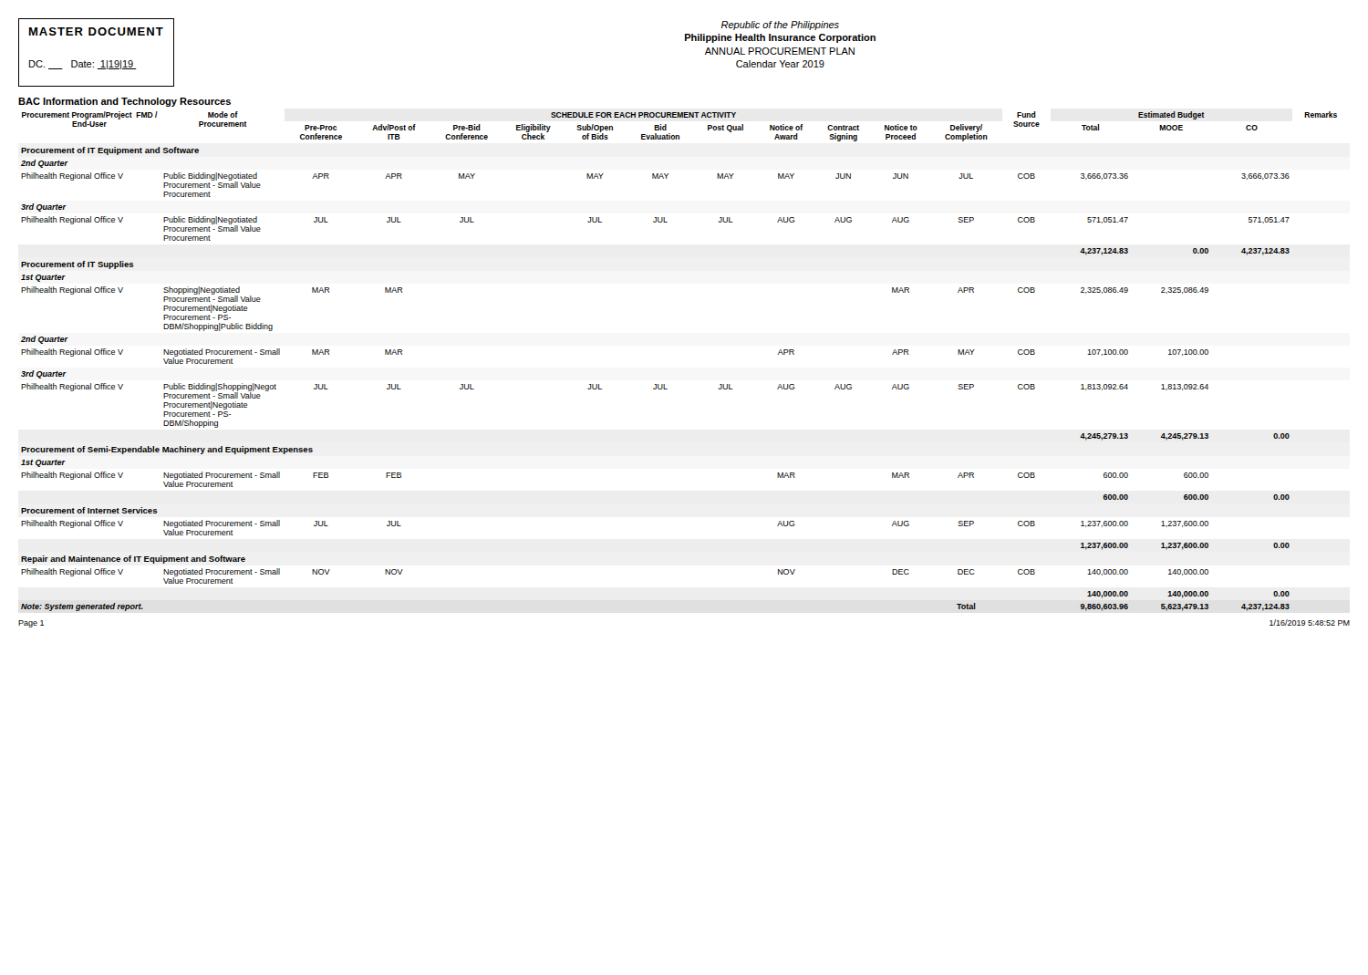MASTER DOCUMENT
DC. Date: 1|19|19
Republic of the Philippines
Philippine Health Insurance Corporation
ANNUAL PROCUREMENT PLAN
Calendar Year 2019
BAC Information and Technology Resources
| Procurement Program/Project FMD / End-User | Mode of Procurement | SCHEDULE FOR EACH PROCUREMENT ACTIVITY | Fund Source | Estimated Budget | Remarks |
| --- | --- | --- | --- | --- | --- |
| Pre-Proc Conference | Adv/Post of ITB | Pre-Bid Conference | Eligibility Check | Sub/Open of Bids | Bid Evaluation | Post Qual | Notice of Award | Contract Signing | Notice to Proceed | Delivery/ Completion | Total | MOOE | CO |
| Procurement of IT Equipment and Software |
| 2nd Quarter |
| Philhealth Regional Office V | Public Bidding/Negotiated Procurement - Small Value Procurement | APR | APR | MAY | | MAY | MAY | MAY | MAY | JUN | JUN | JUL | COB | 3,666,073.36 | | 3,666,073.36 | |
| 3rd Quarter |
| Philhealth Regional Office V | Public Bidding/Negotiated Procurement - Small Value Procurement | JUL | JUL | JUL | | JUL | JUL | JUL | AUG | AUG | AUG | SEP | COB | 571,051.47 | | 571,051.47 | |
| | | 4,237,124.83 | 0.00 | 4,237,124.83 | |
| Procurement of IT Supplies |
| 1st Quarter |
| Philhealth Regional Office V | Shopping/Negotiated Procurement - Small Value Procurement/Negotiate Procurement - PS-DBM/Shopping/Public Bidding | MAR | MAR | | | | | | | | MAR | APR | COB | 2,325,086.49 | 2,325,086.49 | | |
| 2nd Quarter |
| Philhealth Regional Office V | Negotiated Procurement - Small Value Procurement | MAR | MAR | | | | | | APR | | APR | MAY | COB | 107,100.00 | 107,100.00 | | |
| 3rd Quarter |
| Philhealth Regional Office V | Public Bidding/Shopping/Negot Procurement - Small Value Procurement/Negotiate Procurement - PS-DBM/Shopping | JUL | JUL | JUL | | JUL | JUL | JUL | AUG | AUG | AUG | SEP | COB | 1,813,092.64 | 1,813,092.64 | | |
| | | 4,245,279.13 | 4,245,279.13 | 0.00 | |
| Procurement of Semi-Expendable Machinery and Equipment Expenses |
| 1st Quarter |
| Philhealth Regional Office V | Negotiated Procurement - Small Value Procurement | FEB | FEB | | | | | | MAR | | MAR | APR | COB | 600.00 | 600.00 | | |
| | | 600.00 | 600.00 | 0.00 | |
| Procurement of Internet Services |
| Philhealth Regional Office V | Negotiated Procurement - Small Value Procurement | JUL | JUL | | | | | | AUG | | AUG | SEP | COB | 1,237,600.00 | 1,237,600.00 | | |
| | | 1,237,600.00 | 1,237,600.00 | 0.00 | |
| Repair and Maintenance of IT Equipment and Software |
| Philhealth Regional Office V | Negotiated Procurement - Small Value Procurement | NOV | NOV | | | | | | NOV | | DEC | DEC | COB | 140,000.00 | 140,000.00 | | |
| | | 140,000.00 | 140,000.00 | 0.00 | |
| Note: System generated report. | Total | | 9,860,603.96 | 5,623,479.13 | 4,237,124.83 | |
Page 1
1/16/2019 5:48:52 PM